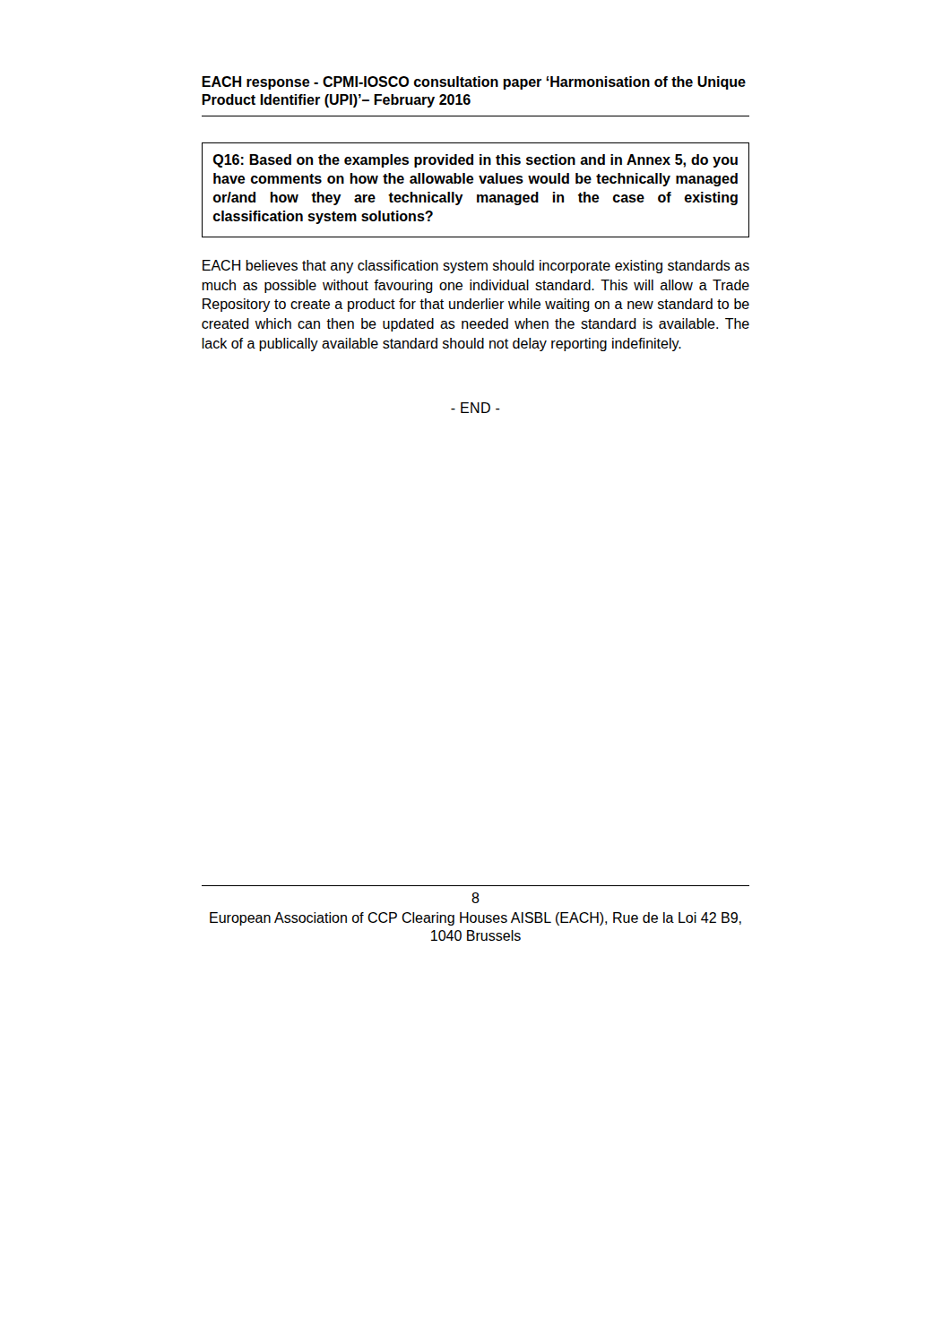EACH response - CPMI-IOSCO consultation paper ‘Harmonisation of the Unique Product Identifier (UPI)’– February 2016
Q16: Based on the examples provided in this section and in Annex 5, do you have comments on how the allowable values would be technically managed or/and how they are technically managed in the case of existing classification system solutions?
EACH believes that any classification system should incorporate existing standards as much as possible without favouring one individual standard. This will allow a Trade Repository to create a product for that underlier while waiting on a new standard to be created which can then be updated as needed when the standard is available. The lack of a publically available standard should not delay reporting indefinitely.
- END -
8 European Association of CCP Clearing Houses AISBL (EACH), Rue de la Loi 42 B9, 1040 Brussels